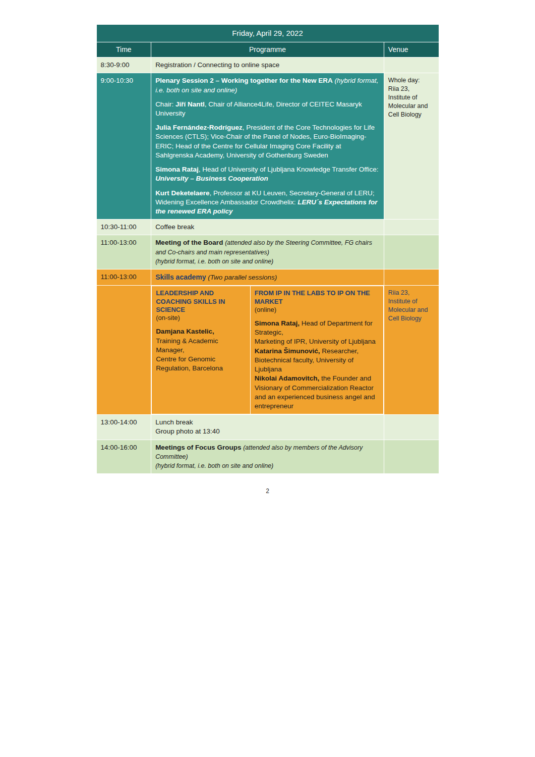| Friday, April 29, 2022 |
| Time | Programme | Venue |
| 8:30-9:00 | Registration / Connecting to online space | |
| 9:00-10:30 | Plenary Session 2 – Working together for the New ERA (hybrid format, i.e. both on site and online) Chair: Jiří Nantl , Chair of Alliance4Life, Director of CEITEC Masaryk University Julia Fernández-Rodríguez , President of the Core Technologies for Life Sciences (CTLS); Vice-Chair of the Panel of Nodes, Euro-BioImaging-ERIC; Head of the Centre for Cellular Imaging Core Facility at Sahlgrenska Academy, University of Gothenburg Sweden Simona Rataj , Head of University of Ljubljana Knowledge Transfer Office: University – Business Cooperation Kurt Deketelaere , Professor at KU Leuven, Secretary-General of LERU; Widening Excellence Ambassador Crowdhelix: LERU´s Expectations for the renewed ERA policy | Whole day: Riia 23, Institute of Molecular and Cell Biology |
| 10:30-11:00 | Coffee break | |
| 11:00-13:00 | Meeting of the Board (attended also by the Steering Committee, FG chairs and Co-chairs and main representatives) (hybrid format, i.e. both on site and online) | |
| 11:00-13:00 | Skills academy (Two parallel sessions) | |
| | / Leadership and coaching skills in science (on-site) Damjana Kastelic, Training & Academic Manager, Centre for Genomic Regulation, Barcelona / From IP in the labs to IP on the market (online) Simona Rataj, Head of Department for Strategic, Marketing of IPR, University of Ljubljana Katarina Šimunović, Researcher, Biotechnical faculty, University of Ljubljana Nikolai Adamovitch, the Founder and Visionary of Commercialization Reactor and an experienced business angel and entrepreneur / | Riia 23, Institute of Molecular and Cell Biology |
| 13:00-14:00 | Lunch break Group photo at 13:40 | |
| 14:00-16:00 | Meetings of Focus Groups (attended also by members of the Advisory Committee) (hybrid format, i.e. both on site and online) | |
2